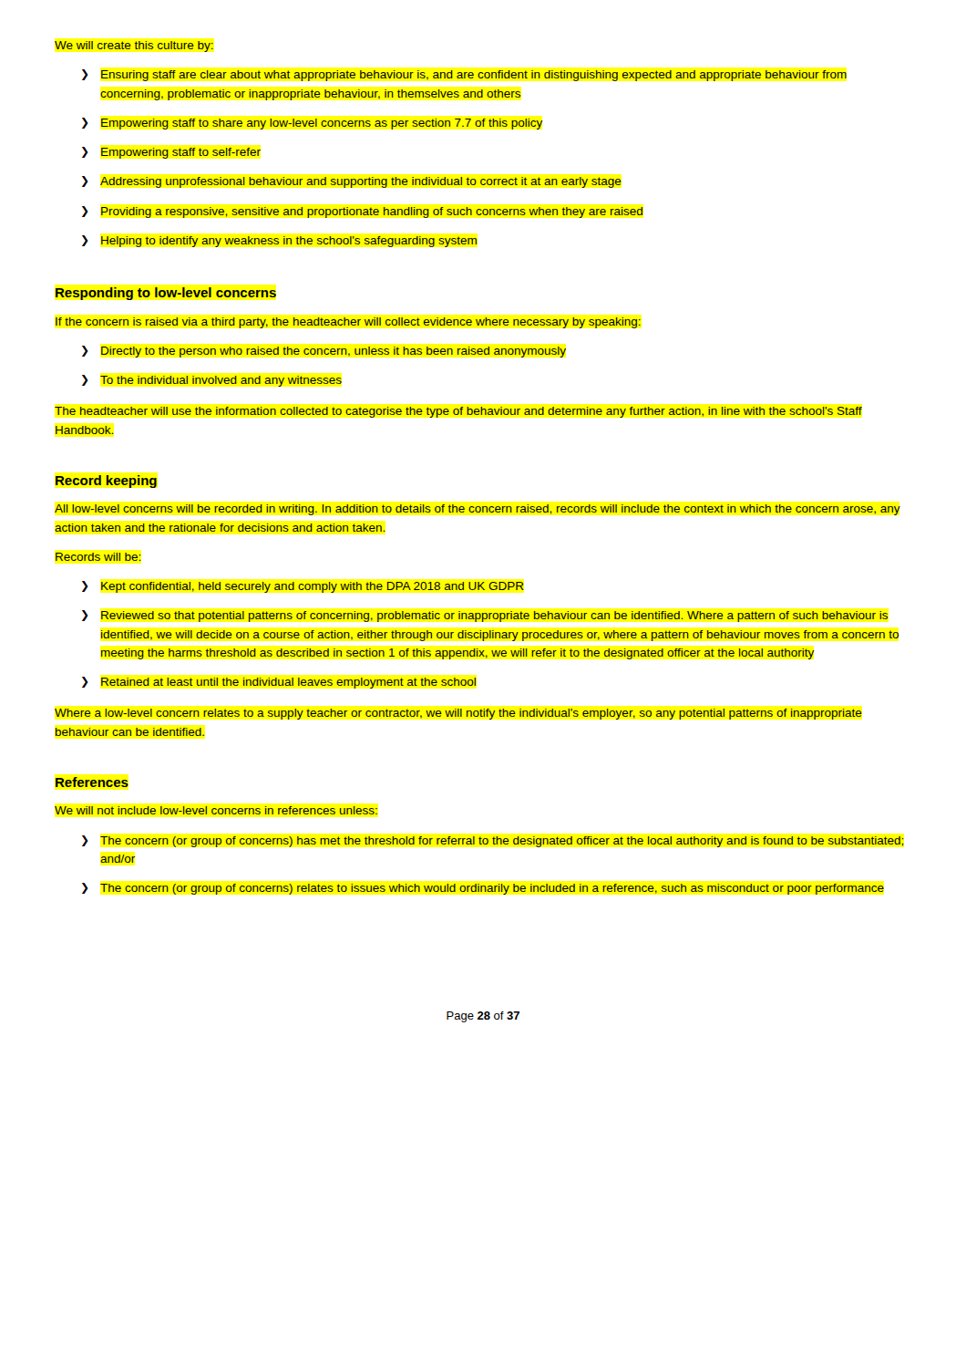We will create this culture by:
Ensuring staff are clear about what appropriate behaviour is, and are confident in distinguishing expected and appropriate behaviour from concerning, problematic or inappropriate behaviour, in themselves and others
Empowering staff to share any low-level concerns as per section 7.7 of this policy
Empowering staff to self-refer
Addressing unprofessional behaviour and supporting the individual to correct it at an early stage
Providing a responsive, sensitive and proportionate handling of such concerns when they are raised
Helping to identify any weakness in the school's safeguarding system
Responding to low-level concerns
If the concern is raised via a third party, the headteacher will collect evidence where necessary by speaking:
Directly to the person who raised the concern, unless it has been raised anonymously
To the individual involved and any witnesses
The headteacher will use the information collected to categorise the type of behaviour and determine any further action, in line with the school's Staff Handbook.
Record keeping
All low-level concerns will be recorded in writing. In addition to details of the concern raised, records will include the context in which the concern arose, any action taken and the rationale for decisions and action taken.
Records will be:
Kept confidential, held securely and comply with the DPA 2018 and UK GDPR
Reviewed so that potential patterns of concerning, problematic or inappropriate behaviour can be identified. Where a pattern of such behaviour is identified, we will decide on a course of action, either through our disciplinary procedures or, where a pattern of behaviour moves from a concern to meeting the harms threshold as described in section 1 of this appendix, we will refer it to the designated officer at the local authority
Retained at least until the individual leaves employment at the school
Where a low-level concern relates to a supply teacher or contractor, we will notify the individual's employer, so any potential patterns of inappropriate behaviour can be identified.
References
We will not include low-level concerns in references unless:
The concern (or group of concerns) has met the threshold for referral to the designated officer at the local authority and is found to be substantiated; and/or
The concern (or group of concerns) relates to issues which would ordinarily be included in a reference, such as misconduct or poor performance
Page 28 of 37